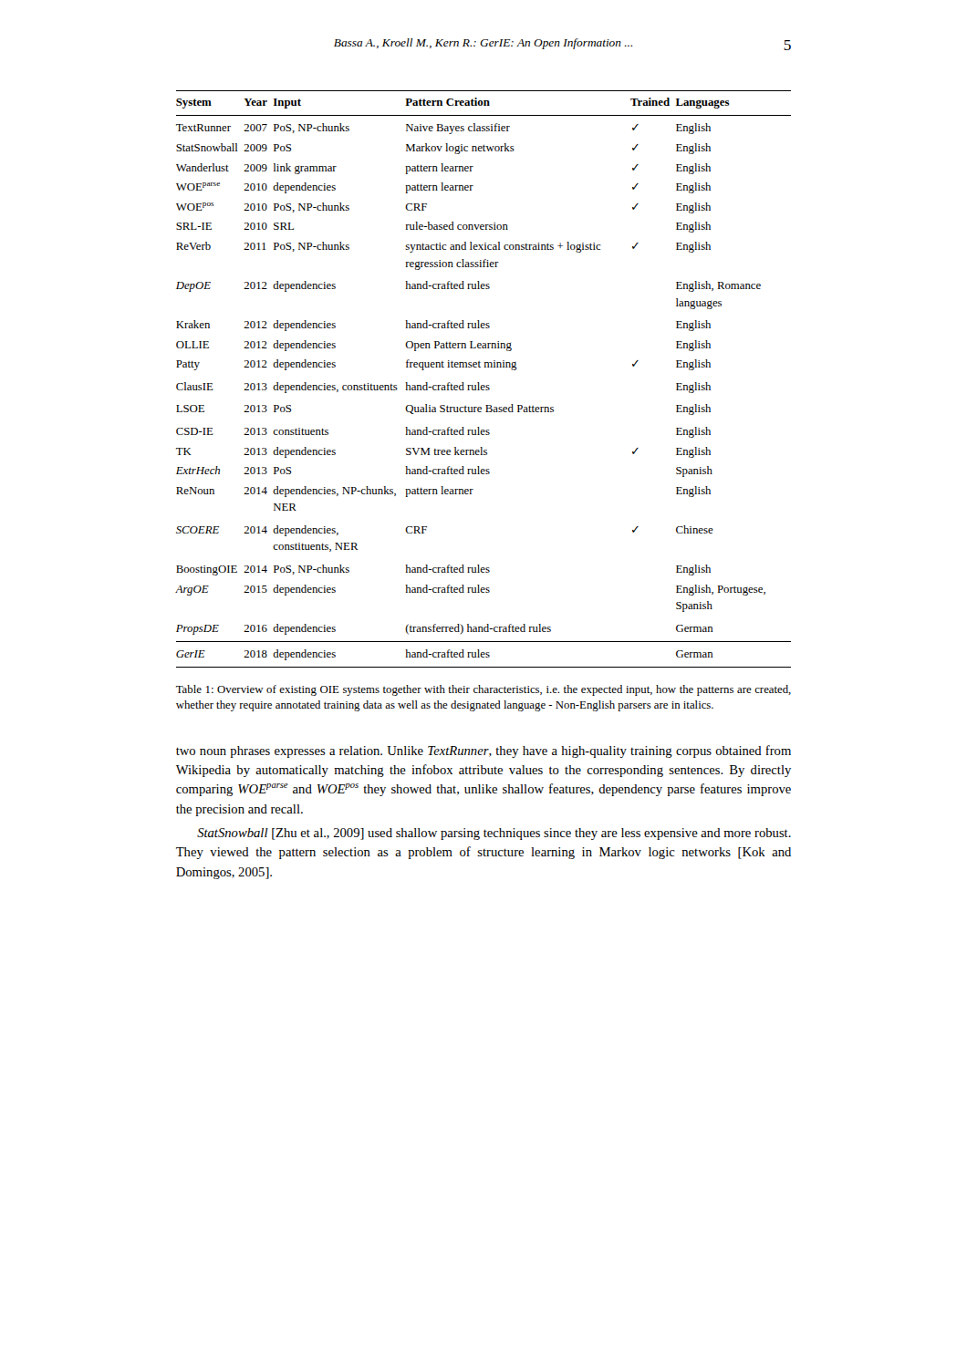Bassa A., Kroell M., Kern R.: GerIE: An Open Information ... 5
| System | Year | Input | Pattern Creation | Trained | Languages |
| --- | --- | --- | --- | --- | --- |
| TextRunner | 2007 | PoS, NP-chunks | Naive Bayes classifier | ✓ | English |
| StatSnowball | 2009 | PoS | Markov logic networks | ✓ | English |
| Wanderlust | 2009 | link grammar | pattern learner | ✓ | English |
| WOE parse | 2010 | dependencies | pattern learner | ✓ | English |
| WOE pos | 2010 | PoS, NP-chunks | CRF | ✓ | English |
| SRL-IE | 2010 | SRL | rule-based conversion | | English |
| ReVerb | 2011 | PoS, NP-chunks | syntactic and lexical constraints + logistic regression classifier | ✓ | English |
| DepOE | 2012 | dependencies | hand-crafted rules | | English, Romance languages |
| Kraken | 2012 | dependencies | hand-crafted rules | | English |
| OLLIE | 2012 | dependencies | Open Pattern Learning | | English |
| Patty | 2012 | dependencies | frequent itemset mining | ✓ | English |
| ClausIE | 2013 | dependencies, constituents | hand-crafted rules | | English |
| LSOE | 2013 | PoS | Qualia Structure Based Patterns | | English |
| CSD-IE | 2013 | constituents | hand-crafted rules | | English |
| TK | 2013 | dependencies | SVM tree kernels | ✓ | English |
| ExtrHech | 2013 | PoS | hand-crafted rules | | Spanish |
| ReNoun | 2014 | dependencies, NP-chunks, NER | pattern learner | | English |
| SCOERE | 2014 | dependencies, constituents, NER | CRF | ✓ | Chinese |
| BoostingOIE | 2014 | PoS, NP-chunks | hand-crafted rules | | English |
| ArgOE | 2015 | dependencies | hand-crafted rules | | English, Portugese, Spanish |
| PropsDE | 2016 | dependencies | (transferred) hand-crafted rules | | German |
| GerIE | 2018 | dependencies | hand-crafted rules | | German |
Table 1: Overview of existing OIE systems together with their characteristics, i.e. the expected input, how the patterns are created, whether they require annotated training data as well as the designated language - Non-English parsers are in italics.
two noun phrases expresses a relation. Unlike TextRunner, they have a high-quality training corpus obtained from Wikipedia by automatically matching the infobox attribute values to the corresponding sentences. By directly comparing WOEparse and WOEpos they showed that, unlike shallow features, dependency parse features improve the precision and recall.
StatSnowball [Zhu et al., 2009] used shallow parsing techniques since they are less expensive and more robust. They viewed the pattern selection as a problem of structure learning in Markov logic networks [Kok and Domingos, 2005].